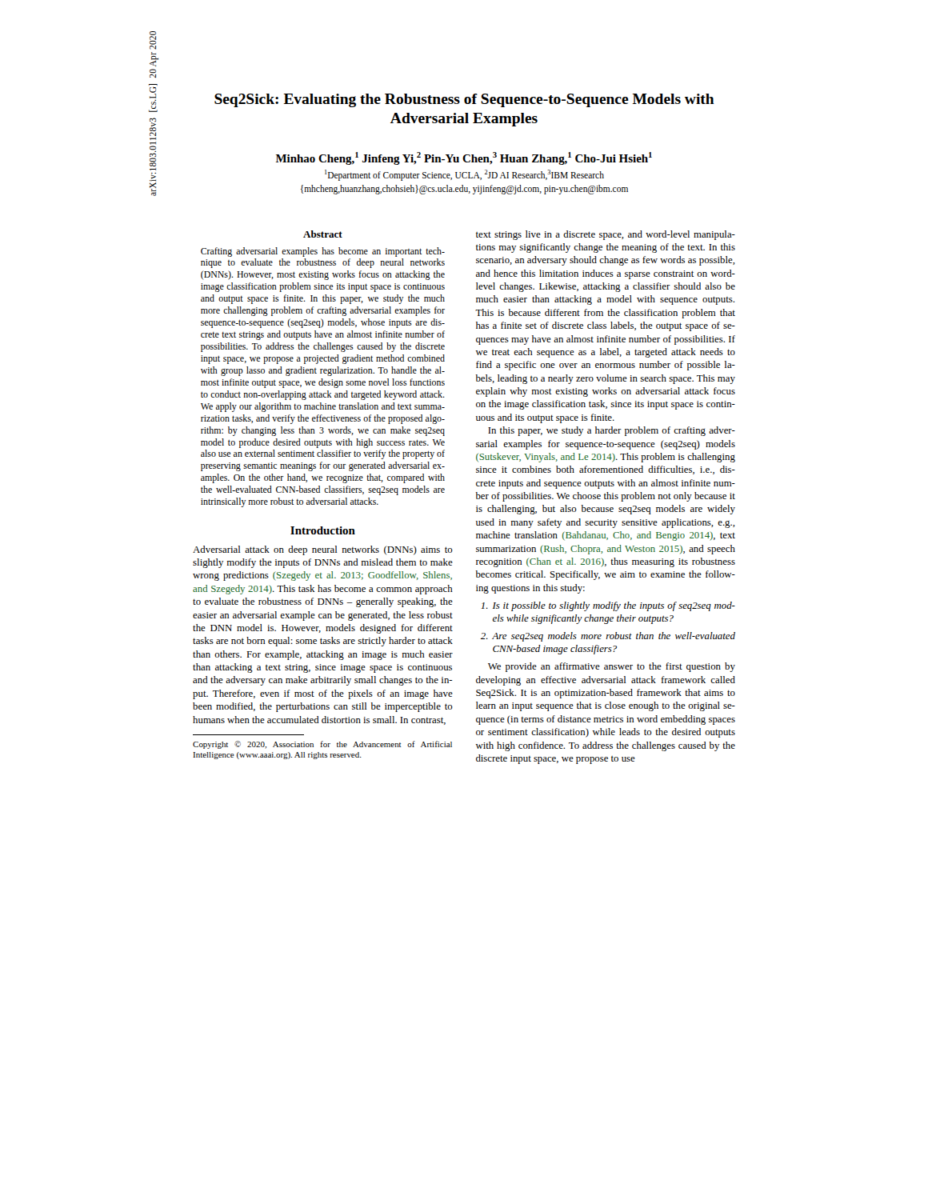arXiv:1803.01128v3 [cs.LG] 20 Apr 2020
Seq2Sick: Evaluating the Robustness of Sequence-to-Sequence Models with
Adversarial Examples
Minhao Cheng,1 Jinfeng Yi,2 Pin-Yu Chen,3 Huan Zhang,1 Cho-Jui Hsieh1
1Department of Computer Science, UCLA, 2JD AI Research,3IBM Research
{mhcheng,huanzhang,chohsieh}@cs.ucla.edu, yijinfeng@jd.com, pin-yu.chen@ibm.com
Abstract
Crafting adversarial examples has become an important technique to evaluate the robustness of deep neural networks (DNNs). However, most existing works focus on attacking the image classification problem since its input space is continuous and output space is finite. In this paper, we study the much more challenging problem of crafting adversarial examples for sequence-to-sequence (seq2seq) models, whose inputs are discrete text strings and outputs have an almost infinite number of possibilities. To address the challenges caused by the discrete input space, we propose a projected gradient method combined with group lasso and gradient regularization. To handle the almost infinite output space, we design some novel loss functions to conduct non-overlapping attack and targeted keyword attack. We apply our algorithm to machine translation and text summarization tasks, and verify the effectiveness of the proposed algorithm: by changing less than 3 words, we can make seq2seq model to produce desired outputs with high success rates. We also use an external sentiment classifier to verify the property of preserving semantic meanings for our generated adversarial examples. On the other hand, we recognize that, compared with the well-evaluated CNN-based classifiers, seq2seq models are intrinsically more robust to adversarial attacks.
Introduction
Adversarial attack on deep neural networks (DNNs) aims to slightly modify the inputs of DNNs and mislead them to make wrong predictions (Szegedy et al. 2013; Goodfellow, Shlens, and Szegedy 2014). This task has become a common approach to evaluate the robustness of DNNs – generally speaking, the easier an adversarial example can be generated, the less robust the DNN model is. However, models designed for different tasks are not born equal: some tasks are strictly harder to attack than others. For example, attacking an image is much easier than attacking a text string, since image space is continuous and the adversary can make arbitrarily small changes to the input. Therefore, even if most of the pixels of an image have been modified, the perturbations can still be imperceptible to humans when the accumulated distortion is small. In contrast,
Copyright © 2020, Association for the Advancement of Artificial Intelligence (www.aaai.org). All rights reserved.
text strings live in a discrete space, and word-level manipulations may significantly change the meaning of the text. In this scenario, an adversary should change as few words as possible, and hence this limitation induces a sparse constraint on word-level changes. Likewise, attacking a classifier should also be much easier than attacking a model with sequence outputs. This is because different from the classification problem that has a finite set of discrete class labels, the output space of sequences may have an almost infinite number of possibilities. If we treat each sequence as a label, a targeted attack needs to find a specific one over an enormous number of possible labels, leading to a nearly zero volume in search space. This may explain why most existing works on adversarial attack focus on the image classification task, since its input space is continuous and its output space is finite.
In this paper, we study a harder problem of crafting adversarial examples for sequence-to-sequence (seq2seq) models (Sutskever, Vinyals, and Le 2014). This problem is challenging since it combines both aforementioned difficulties, i.e., discrete inputs and sequence outputs with an almost infinite number of possibilities. We choose this problem not only because it is challenging, but also because seq2seq models are widely used in many safety and security sensitive applications, e.g., machine translation (Bahdanau, Cho, and Bengio 2014), text summarization (Rush, Chopra, and Weston 2015), and speech recognition (Chan et al. 2016), thus measuring its robustness becomes critical. Specifically, we aim to examine the following questions in this study:
Is it possible to slightly modify the inputs of seq2seq models while significantly change their outputs?
Are seq2seq models more robust than the well-evaluated CNN-based image classifiers?
We provide an affirmative answer to the first question by developing an effective adversarial attack framework called Seq2Sick. It is an optimization-based framework that aims to learn an input sequence that is close enough to the original sequence (in terms of distance metrics in word embedding spaces or sentiment classification) while leads to the desired outputs with high confidence. To address the challenges caused by the discrete input space, we propose to use